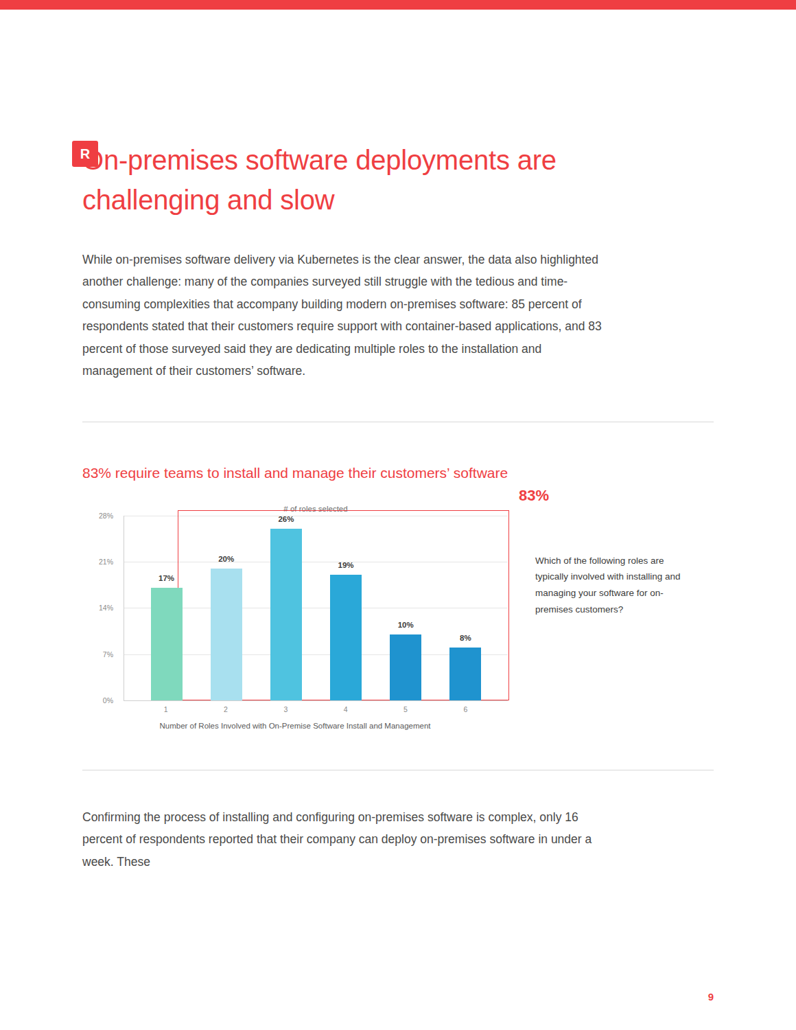R
On-premises software deployments are challenging and slow
While on-premises software delivery via Kubernetes is the clear answer, the data also highlighted another challenge: many of the companies surveyed still struggle with the tedious and time-consuming complexities that accompany building modern on-premises software: 85 percent of respondents stated that their customers require support with container-based applications, and 83 percent of those surveyed said they are dedicating multiple roles to the installation and management of their customers’ software.
83% require teams to install and manage their customers’ software
83%
# of roles selected
28% 21% 14% 7% 0%
17%
20%
26%
19%
10%
8%
1 2 3 4 5 6
Number of Roles Involved with On-Premise Software Install and Management
Which of the following roles are typically involved with installing and managing your software for on-premises customers?
Confirming the process of installing and configuring on-premises software is complex, only 16 percent of respondents reported that their company can deploy on-premises software in under a week. These
9